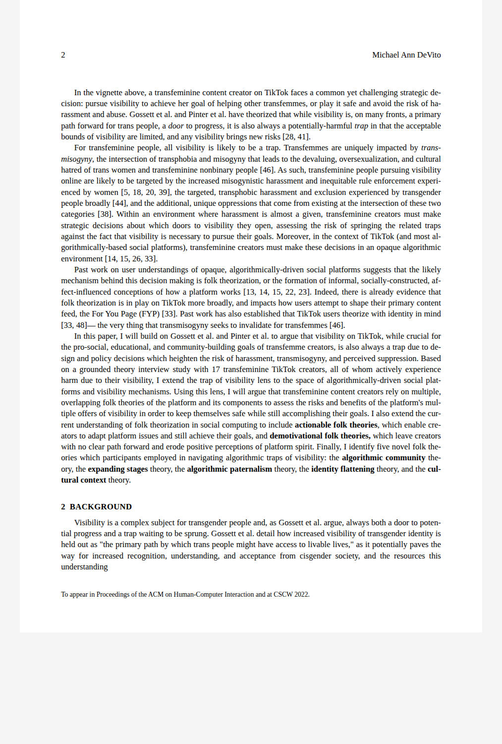2 Michael Ann DeVito
In the vignette above, a transfeminine content creator on TikTok faces a common yet challenging strategic decision: pursue visibility to achieve her goal of helping other transfemmes, or play it safe and avoid the risk of harassment and abuse. Gossett et al. and Pinter et al. have theorized that while visibility is, on many fronts, a primary path forward for trans people, a door to progress, it is also always a potentially-harmful trap in that the acceptable bounds of visibility are limited, and any visibility brings new risks [28, 41].
For transfeminine people, all visibility is likely to be a trap. Transfemmes are uniquely impacted by transmisogyny, the intersection of transphobia and misogyny that leads to the devaluing, oversexualization, and cultural hatred of trans women and transfeminine nonbinary people [46]. As such, transfeminine people pursuing visibility online are likely to be targeted by the increased misogynistic harassment and inequitable rule enforcement experienced by women [5, 18, 20, 39], the targeted, transphobic harassment and exclusion experienced by transgender people broadly [44], and the additional, unique oppressions that come from existing at the intersection of these two categories [38]. Within an environment where harassment is almost a given, transfeminine creators must make strategic decisions about which doors to visibility they open, assessing the risk of springing the related traps against the fact that visibility is necessary to pursue their goals. Moreover, in the context of TikTok (and most algorithmically-based social platforms), transfeminine creators must make these decisions in an opaque algorithmic environment [14, 15, 26, 33].
Past work on user understandings of opaque, algorithmically-driven social platforms suggests that the likely mechanism behind this decision making is folk theorization, or the formation of informal, socially-constructed, affect-influenced conceptions of how a platform works [13, 14, 15, 22, 23]. Indeed, there is already evidence that folk theorization is in play on TikTok more broadly, and impacts how users attempt to shape their primary content feed, the For You Page (FYP) [33]. Past work has also established that TikTok users theorize with identity in mind [33, 48]— the very thing that transmisogyny seeks to invalidate for transfemmes [46].
In this paper, I will build on Gossett et al. and Pinter et al. to argue that visibility on TikTok, while crucial for the pro-social, educational, and community-building goals of transfemme creators, is also always a trap due to design and policy decisions which heighten the risk of harassment, transmisogyny, and perceived suppression. Based on a grounded theory interview study with 17 transfeminine TikTok creators, all of whom actively experience harm due to their visibility, I extend the trap of visibility lens to the space of algorithmically-driven social platforms and visibility mechanisms. Using this lens, I will argue that transfeminine content creators rely on multiple, overlapping folk theories of the platform and its components to assess the risks and benefits of the platform's multiple offers of visibility in order to keep themselves safe while still accomplishing their goals. I also extend the current understanding of folk theorization in social computing to include actionable folk theories, which enable creators to adapt platform issues and still achieve their goals, and demotivational folk theories, which leave creators with no clear path forward and erode positive perceptions of platform spirit. Finally, I identify five novel folk theories which participants employed in navigating algorithmic traps of visibility: the algorithmic community theory, the expanding stages theory, the algorithmic paternalism theory, the identity flattening theory, and the cultural context theory.
2 BACKGROUND
Visibility is a complex subject for transgender people and, as Gossett et al. argue, always both a door to potential progress and a trap waiting to be sprung. Gossett et al. detail how increased visibility of transgender identity is held out as "the primary path by which trans people might have access to livable lives," as it potentially paves the way for increased recognition, understanding, and acceptance from cisgender society, and the resources this understanding
To appear in Proceedings of the ACM on Human-Computer Interaction and at CSCW 2022.